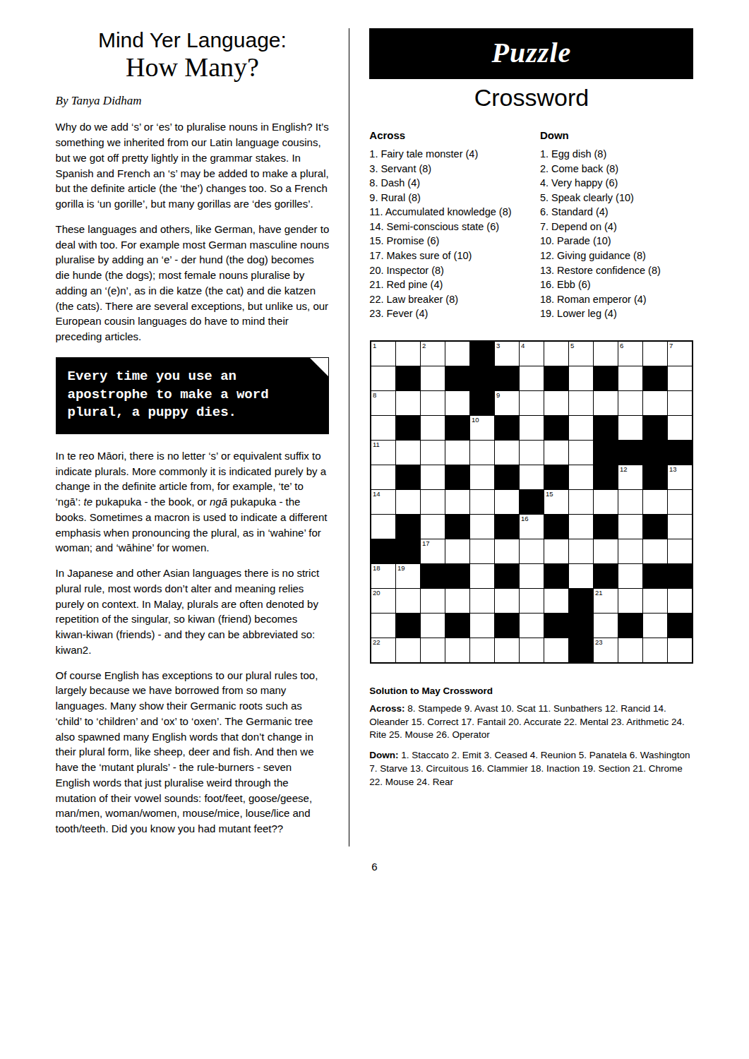Mind Yer Language:
How Many?
By Tanya Didham
Why do we add ‘s’ or ‘es’ to pluralise nouns in English? It’s something we inherited from our Latin language cousins, but we got off pretty lightly in the grammar stakes. In Spanish and French an ‘s’ may be added to make a plural, but the definite article (the ‘the’) changes too. So a French gorilla is ‘un gorille’, but many gorillas are ‘des gorilles’.
These languages and others, like German, have gender to deal with too. For example most German masculine nouns pluralise by adding an ‘e’ - der hund (the dog) becomes die hunde (the dogs); most female nouns pluralise by adding an ‘(e)n’, as in die katze (the cat) and die katzen (the cats). There are several exceptions, but unlike us, our European cousin languages do have to mind their preceding articles.
Every time you use an apostrophe to make a word plural, a puppy dies.
In te reo Māori, there is no letter ‘s’ or equivalent suffix to indicate plurals. More commonly it is indicated purely by a change in the definite article from, for example, ‘te’ to ‘ngā’: te pukapuka - the book, or ngā pukapuka - the books. Sometimes a macron is used to indicate a different emphasis when pronouncing the plural, as in ‘wahine’ for woman; and ‘wāhine’ for women.
In Japanese and other Asian languages there is no strict plural rule, most words don’t alter and meaning relies purely on context. In Malay, plurals are often denoted by repetition of the singular, so kiwan (friend) becomes kiwan-kiwan (friends) - and they can be abbreviated so: kiwan2.
Of course English has exceptions to our plural rules too, largely because we have borrowed from so many languages. Many show their Germanic roots such as ‘child’ to ‘children’ and ‘ox’ to ‘oxen’. The Germanic tree also spawned many English words that don’t change in their plural form, like sheep, deer and fish. And then we have the ‘mutant plurals’ - the rule-burners - seven English words that just pluralise weird through the mutation of their vowel sounds: foot/feet, goose/geese, man/men, woman/women, mouse/mice, louse/lice and tooth/teeth. Did you know you had mutant feet??
Puzzle
Crossword
Across
1. Fairy tale monster (4)
3. Servant (8)
8. Dash (4)
9. Rural (8)
11. Accumulated knowledge (8)
14. Semi-conscious state (6)
15. Promise (6)
17. Makes sure of (10)
20. Inspector (8)
21. Red pine (4)
22. Law breaker (8)
23. Fever (4)
Down
1. Egg dish (8)
2. Come back (8)
4. Very happy (6)
5. Speak clearly (10)
6. Standard (4)
7. Depend on (4)
10. Parade (10)
12. Giving guidance (8)
13. Restore confidence (8)
16. Ebb (6)
18. Roman emperor (4)
19. Lower leg (4)
| 1 | | 2 | | | 3 | 4 | | 5 | | 6 | | 7 |
| 8 | | | | | 9 | | | | | | | |
| | | | | 10 | | | | | | | | |
| 11 | | | | | | | | | | | | |
| | | | | | | | | | | 12 | | 13 |
| 14 | | | | | | | 15 | | | | | |
| | | | | | | 16 | | | | | | |
| | | 17 | | | | | | | | | | |
| 18 | 19 | | | | | | | | | | | |
| 20 | | | | | | | | | 21 | | | |
| 22 | | | | | | | | | 23 | | | |
Solution to May Crossword
Across: 8. Stampede 9. Avast 10. Scat 11. Sunbathers 12. Rancid 14. Oleander 15. Correct 17. Fantail 20. Accurate 22. Mental 23. Arithmetic 24. Rite 25. Mouse 26. Operator
Down: 1. Staccato 2. Emit 3. Ceased 4. Reunion 5. Panatela 6. Washington 7. Starve 13. Circuitous 16. Clammier 18. Inaction 19. Section 21. Chrome 22. Mouse 24. Rear
6